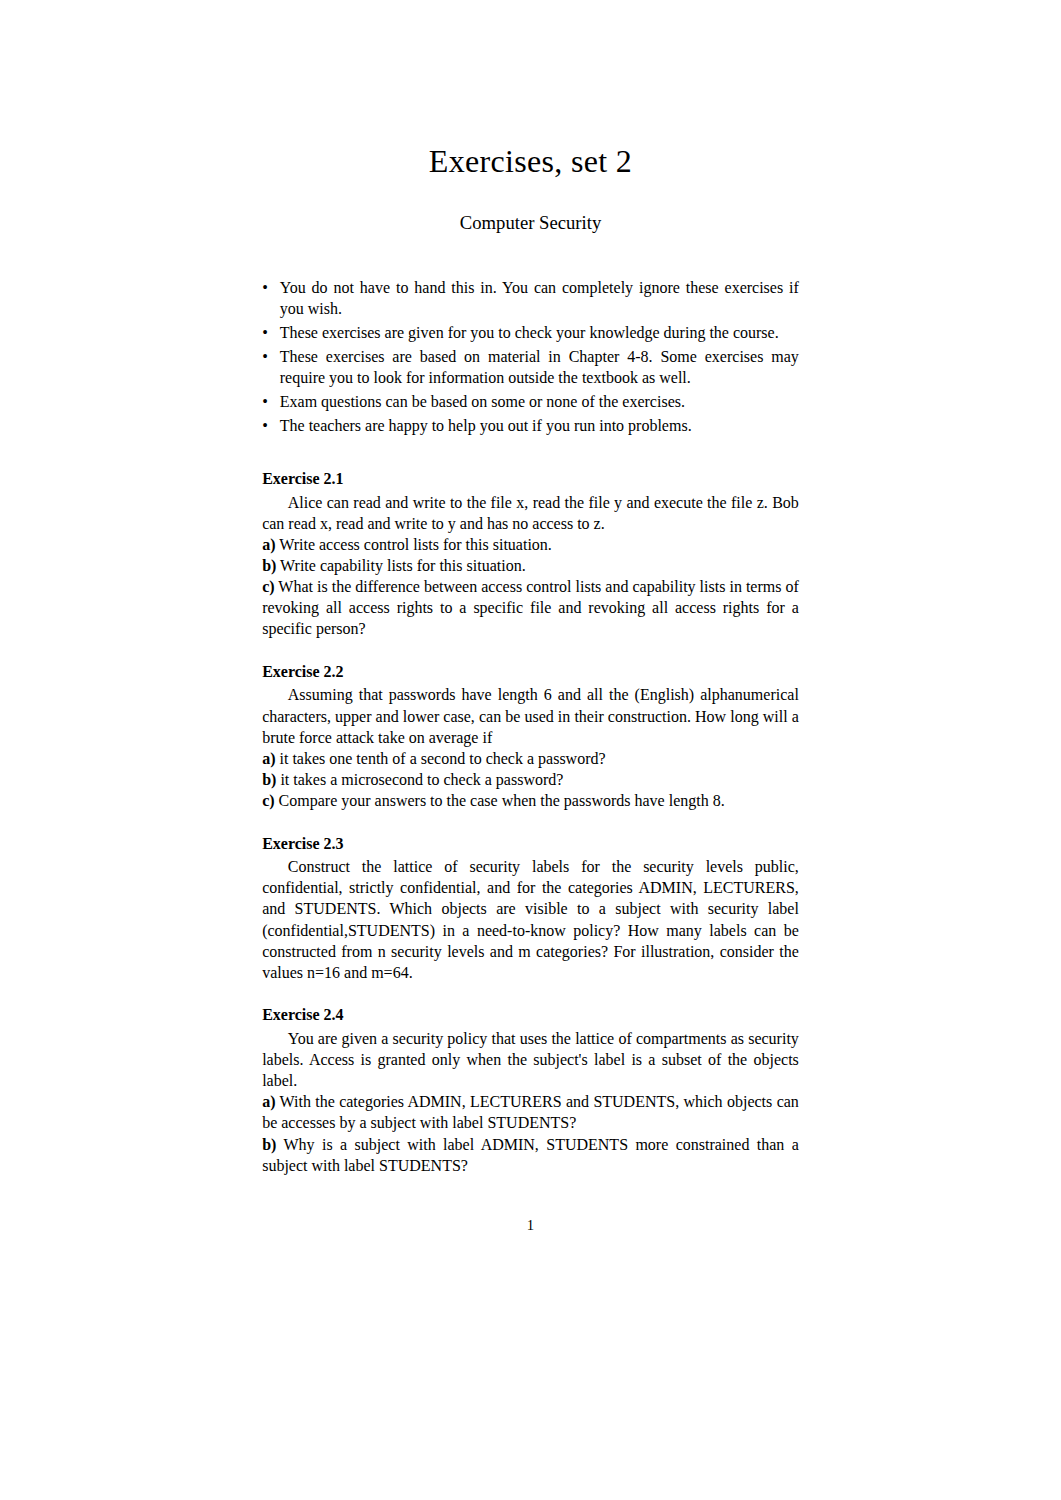Exercises, set 2
Computer Security
You do not have to hand this in. You can completely ignore these exercises if you wish.
These exercises are given for you to check your knowledge during the course.
These exercises are based on material in Chapter 4-8. Some exercises may require you to look for information outside the textbook as well.
Exam questions can be based on some or none of the exercises.
The teachers are happy to help you out if you run into problems.
Exercise 2.1
Alice can read and write to the file x, read the file y and execute the file z. Bob can read x, read and write to y and has no access to z.
a) Write access control lists for this situation.
b) Write capability lists for this situation.
c) What is the difference between access control lists and capability lists in terms of revoking all access rights to a specific file and revoking all access rights for a specific person?
Exercise 2.2
Assuming that passwords have length 6 and all the (English) alphanumerical characters, upper and lower case, can be used in their construction. How long will a brute force attack take on average if
a) it takes one tenth of a second to check a password?
b) it takes a microsecond to check a password?
c) Compare your answers to the case when the passwords have length 8.
Exercise 2.3
Construct the lattice of security labels for the security levels public, confidential, strictly confidential, and for the categories ADMIN, LECTURERS, and STUDENTS. Which objects are visible to a subject with security label (confidential,STUDENTS) in a need-to-know policy? How many labels can be constructed from n security levels and m categories? For illustration, consider the values n=16 and m=64.
Exercise 2.4
You are given a security policy that uses the lattice of compartments as security labels. Access is granted only when the subject's label is a subset of the objects label.
a) With the categories ADMIN, LECTURERS and STUDENTS, which objects can be accesses by a subject with label STUDENTS?
b) Why is a subject with label ADMIN, STUDENTS more constrained than a subject with label STUDENTS?
1